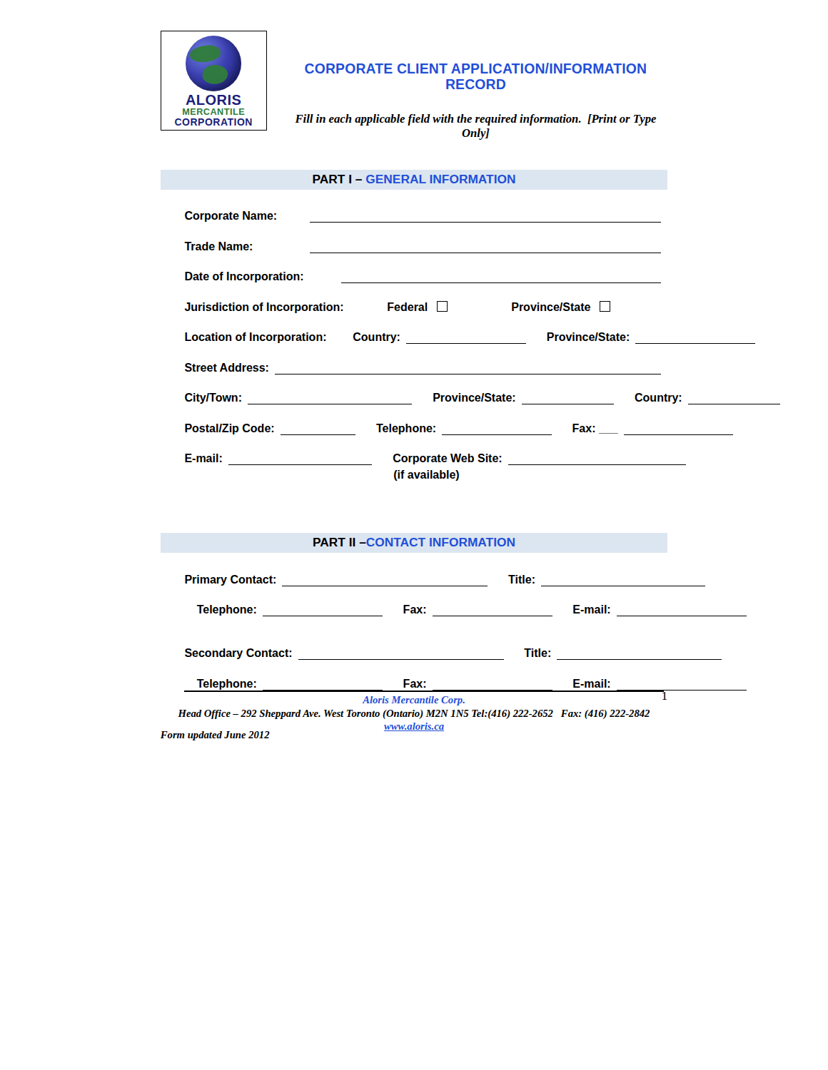ALORIS
MERCANTILE
CORPORATION
CORPORATE CLIENT APPLICATION/INFORMATION RECORD
Fill in each applicable field with the required information. [Print or Type Only]
PART I – GENERAL INFORMATION
Corporate Name:
Trade Name:
Date of Incorporation:
Jurisdiction of Incorporation: Federal Province/State
Location of Incorporation: Country: Province/State:
Street Address:
City/Town: Province/State: Country:
Postal/Zip Code: Telephone: Fax: ___
E-mail: Corporate Web Site:
(if available)
PART II –CONTACT INFORMATION
Primary Contact: Title:
Telephone: Fax: E-mail:
Secondary Contact: Title:
Telephone: Fax: E-mail:
1
Aloris Mercantile Corp.
Head Office – 292 Sheppard Ave. West Toronto (Ontario) M2N 1N5 Tel:(416) 222-2652 Fax: (416) 222-2842
www.aloris.ca
Form updated June 2012